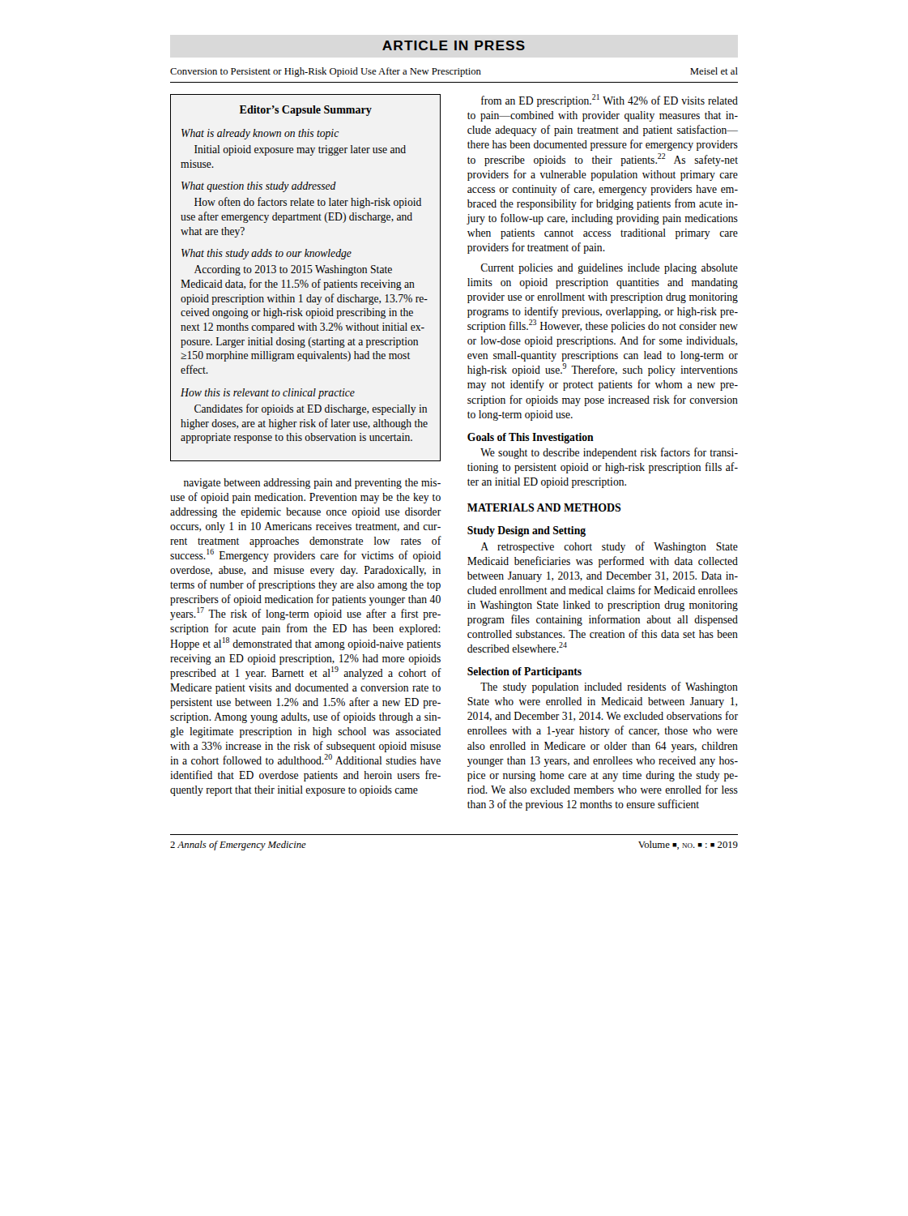ARTICLE IN PRESS
Conversion to Persistent or High-Risk Opioid Use After a New Prescription Meisel et al
Editor’s Capsule Summary
What is already known on this topic
Initial opioid exposure may trigger later use and misuse.
What question this study addressed
How often do factors relate to later high-risk opioid use after emergency department (ED) discharge, and what are they?
What this study adds to our knowledge
According to 2013 to 2015 Washington State Medicaid data, for the 11.5% of patients receiving an opioid prescription within 1 day of discharge, 13.7% received ongoing or high-risk opioid prescribing in the next 12 months compared with 3.2% without initial exposure. Larger initial dosing (starting at a prescription ≥150 morphine milligram equivalents) had the most effect.
How this is relevant to clinical practice
Candidates for opioids at ED discharge, especially in higher doses, are at higher risk of later use, although the appropriate response to this observation is uncertain.
navigate between addressing pain and preventing the misuse of opioid pain medication. Prevention may be the key to addressing the epidemic because once opioid use disorder occurs, only 1 in 10 Americans receives treatment, and current treatment approaches demonstrate low rates of success.16 Emergency providers care for victims of opioid overdose, abuse, and misuse every day. Paradoxically, in terms of number of prescriptions they are also among the top prescribers of opioid medication for patients younger than 40 years.17 The risk of long-term opioid use after a first prescription for acute pain from the ED has been explored: Hoppe et al18 demonstrated that among opioid-naive patients receiving an ED opioid prescription, 12% had more opioids prescribed at 1 year. Barnett et al19 analyzed a cohort of Medicare patient visits and documented a conversion rate to persistent use between 1.2% and 1.5% after a new ED prescription. Among young adults, use of opioids through a single legitimate prescription in high school was associated with a 33% increase in the risk of subsequent opioid misuse in a cohort followed to adulthood.20 Additional studies have identified that ED overdose patients and heroin users frequently report that their initial exposure to opioids came
from an ED prescription.21 With 42% of ED visits related to pain—combined with provider quality measures that include adequacy of pain treatment and patient satisfaction—there has been documented pressure for emergency providers to prescribe opioids to their patients.22 As safety-net providers for a vulnerable population without primary care access or continuity of care, emergency providers have embraced the responsibility for bridging patients from acute injury to follow-up care, including providing pain medications when patients cannot access traditional primary care providers for treatment of pain.
Current policies and guidelines include placing absolute limits on opioid prescription quantities and mandating provider use or enrollment with prescription drug monitoring programs to identify previous, overlapping, or high-risk prescription fills.23 However, these policies do not consider new or low-dose opioid prescriptions. And for some individuals, even small-quantity prescriptions can lead to long-term or high-risk opioid use.9 Therefore, such policy interventions may not identify or protect patients for whom a new prescription for opioids may pose increased risk for conversion to long-term opioid use.
Goals of This Investigation
We sought to describe independent risk factors for transitioning to persistent opioid or high-risk prescription fills after an initial ED opioid prescription.
MATERIALS AND METHODS
Study Design and Setting
A retrospective cohort study of Washington State Medicaid beneficiaries was performed with data collected between January 1, 2013, and December 31, 2015. Data included enrollment and medical claims for Medicaid enrollees in Washington State linked to prescription drug monitoring program files containing information about all dispensed controlled substances. The creation of this data set has been described elsewhere.24
Selection of Participants
The study population included residents of Washington State who were enrolled in Medicaid between January 1, 2014, and December 31, 2014. We excluded observations for enrollees with a 1-year history of cancer, those who were also enrolled in Medicare or older than 64 years, children younger than 13 years, and enrollees who received any hospice or nursing home care at any time during the study period. We also excluded members who were enrolled for less than 3 of the previous 12 months to ensure sufficient
2 Annals of Emergency Medicine
Volume ■, no. ■ : ■ 2019